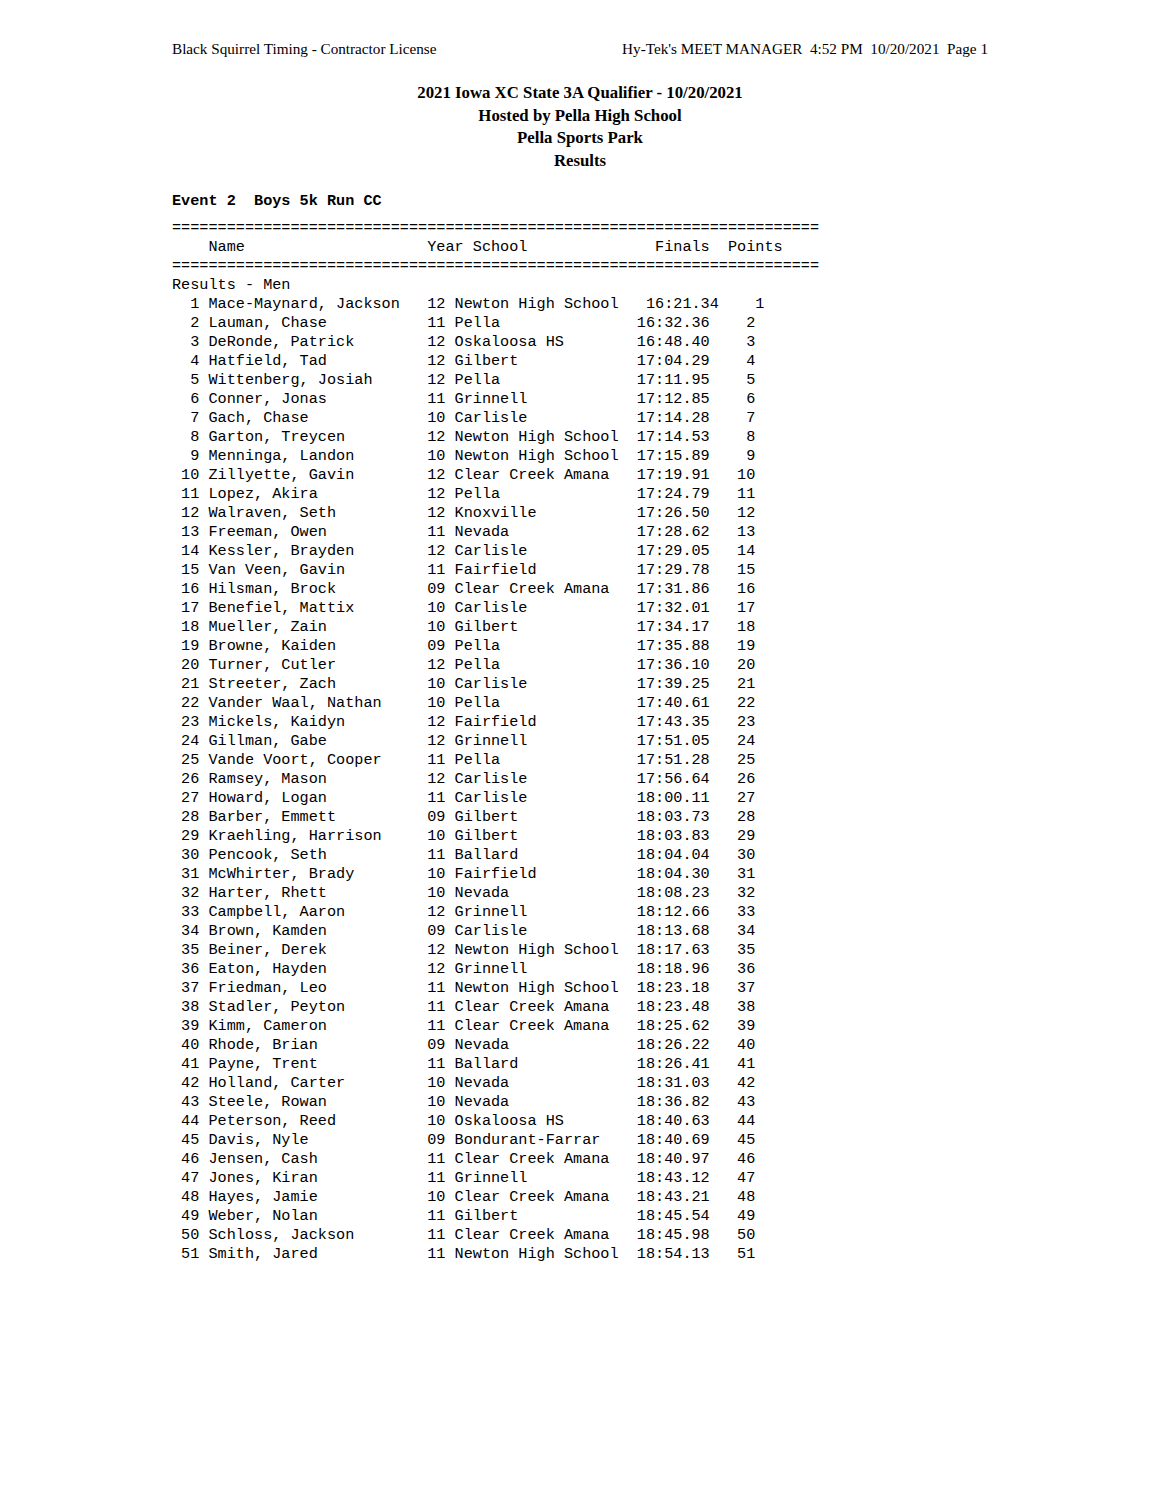Black Squirrel Timing - Contractor License
Hy-Tek's MEET MANAGER 4:52 PM 10/20/2021 Page 1
2021 Iowa XC State 3A Qualifier - 10/20/2021 Hosted by Pella High School Pella Sports Park Results
Event 2 Boys 5k Run CC
=======================================================================
    Name                    Year School              Finals  Points
=======================================================================
Results - Men
  1 Mace-Maynard, Jackson   12 Newton High School   16:21.34    1
  2 Lauman, Chase           11 Pella               16:32.36    2
  3 DeRonde, Patrick        12 Oskaloosa HS        16:48.40    3
  4 Hatfield, Tad           12 Gilbert             17:04.29    4
  5 Wittenberg, Josiah      12 Pella               17:11.95    5
  6 Conner, Jonas           11 Grinnell            17:12.85    6
  7 Gach, Chase             10 Carlisle            17:14.28    7
  8 Garton, Treycen         12 Newton High School  17:14.53    8
  9 Menninga, Landon        10 Newton High School  17:15.89    9
 10 Zillyette, Gavin        12 Clear Creek Amana   17:19.91   10
 11 Lopez, Akira            12 Pella               17:24.79   11
 12 Walraven, Seth          12 Knoxville           17:26.50   12
 13 Freeman, Owen           11 Nevada              17:28.62   13
 14 Kessler, Brayden        12 Carlisle            17:29.05   14
 15 Van Veen, Gavin         11 Fairfield           17:29.78   15
 16 Hilsman, Brock          09 Clear Creek Amana   17:31.86   16
 17 Benefiel, Mattix        10 Carlisle            17:32.01   17
 18 Mueller, Zain           10 Gilbert             17:34.17   18
 19 Browne, Kaiden          09 Pella               17:35.88   19
 20 Turner, Cutler          12 Pella               17:36.10   20
 21 Streeter, Zach          10 Carlisle            17:39.25   21
 22 Vander Waal, Nathan     10 Pella               17:40.61   22
 23 Mickels, Kaidyn         12 Fairfield           17:43.35   23
 24 Gillman, Gabe           12 Grinnell            17:51.05   24
 25 Vande Voort, Cooper     11 Pella               17:51.28   25
 26 Ramsey, Mason           12 Carlisle            17:56.64   26
 27 Howard, Logan           11 Carlisle            18:00.11   27
 28 Barber, Emmett          09 Gilbert             18:03.73   28
 29 Kraehling, Harrison     10 Gilbert             18:03.83   29
 30 Pencook, Seth           11 Ballard             18:04.04   30
 31 McWhirter, Brady        10 Fairfield           18:04.30   31
 32 Harter, Rhett           10 Nevada              18:08.23   32
 33 Campbell, Aaron         12 Grinnell            18:12.66   33
 34 Brown, Kamden           09 Carlisle            18:13.68   34
 35 Beiner, Derek           12 Newton High School  18:17.63   35
 36 Eaton, Hayden           12 Grinnell            18:18.96   36
 37 Friedman, Leo           11 Newton High School  18:23.18   37
 38 Stadler, Peyton         11 Clear Creek Amana   18:23.48   38
 39 Kimm, Cameron           11 Clear Creek Amana   18:25.62   39
 40 Rhode, Brian            09 Nevada              18:26.22   40
 41 Payne, Trent            11 Ballard             18:26.41   41
 42 Holland, Carter         10 Nevada              18:31.03   42
 43 Steele, Rowan           10 Nevada              18:36.82   43
 44 Peterson, Reed          10 Oskaloosa HS        18:40.63   44
 45 Davis, Nyle             09 Bondurant-Farrar    18:40.69   45
 46 Jensen, Cash            11 Clear Creek Amana   18:40.97   46
 47 Jones, Kiran            11 Grinnell            18:43.12   47
 48 Hayes, Jamie            10 Clear Creek Amana   18:43.21   48
 49 Weber, Nolan            11 Gilbert             18:45.54   49
 50 Schloss, Jackson        11 Clear Creek Amana   18:45.98   50
 51 Smith, Jared            11 Newton High School  18:54.13   51